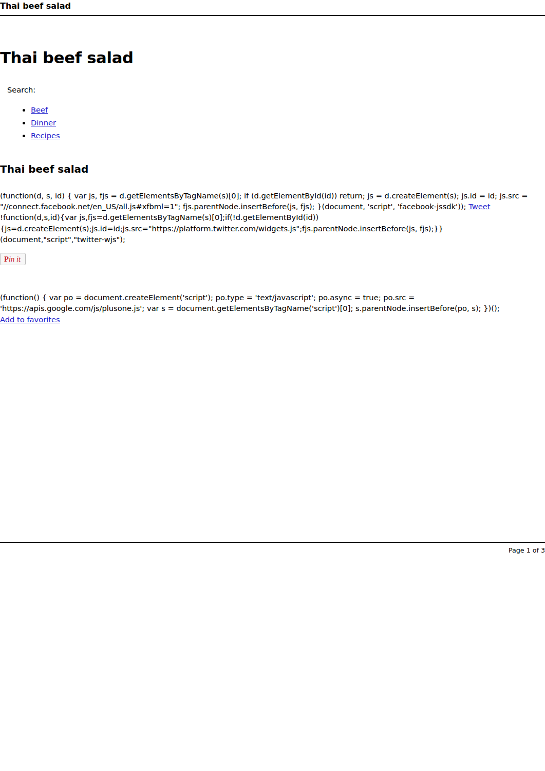Thai beef salad
Thai beef salad
Search:
Beef
Dinner
Recipes
Thai beef salad
(function(d, s, id) { var js, fjs = d.getElementsByTagName(s)[0]; if (d.getElementById(id)) return; js = d.createElement(s); js.id = id; js.src = "//connect.facebook.net/en_US/all.js#xfbml=1"; fjs.parentNode.insertBefore(js, fjs); }(document, 'script', 'facebook-jssdk')); Tweet !function(d,s,id){var js,fjs=d.getElementsByTagName(s)[0];if(!d.getElementById(id)){js=d.createElement(s);js.id=id;js.src="https://platform.twitter.com/widgets.js";fjs.parentNode.insertBefore(js, fjs);}}(document,"script","twitter-wjs");
Pin it
(function() { var po = document.createElement('script'); po.type = 'text/javascript'; po.async = true; po.src = 'https://apis.google.com/js/plusone.js'; var s = document.getElementsByTagName('script')[0]; s.parentNode.insertBefore(po, s); })();
Add to favorites
Page 1 of 3